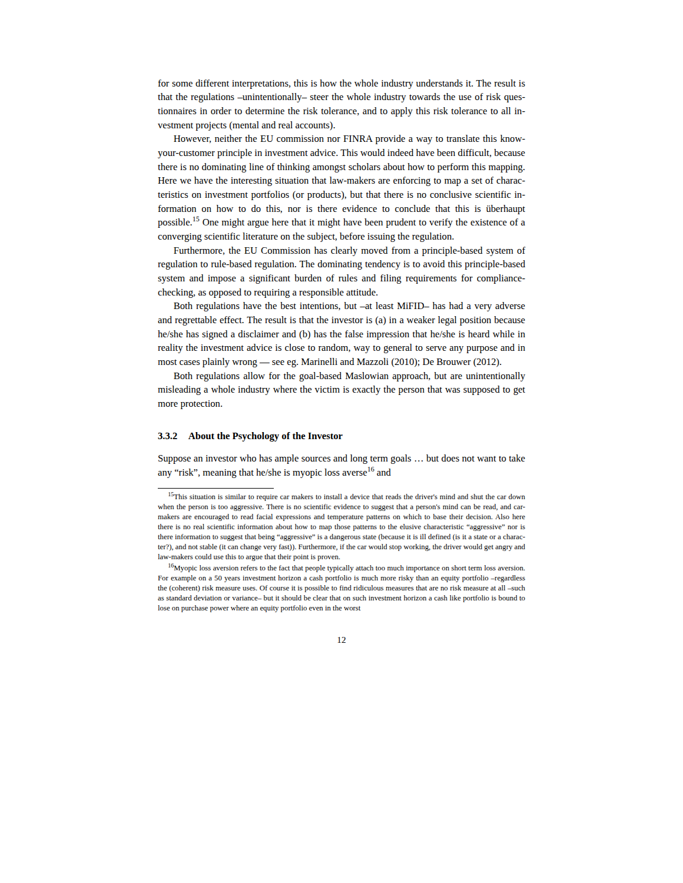for some different interpretations, this is how the whole industry understands it. The result is that the regulations –unintentionally– steer the whole industry towards the use of risk questionnaires in order to determine the risk tolerance, and to apply this risk tolerance to all investment projects (mental and real accounts).
However, neither the EU commission nor FINRA provide a way to translate this know-your-customer principle in investment advice. This would indeed have been difficult, because there is no dominating line of thinking amongst scholars about how to perform this mapping. Here we have the interesting situation that law-makers are enforcing to map a set of characteristics on investment portfolios (or products), but that there is no conclusive scientific information on how to do this, nor is there evidence to conclude that this is überhaupt possible.15 One might argue here that it might have been prudent to verify the existence of a converging scientific literature on the subject, before issuing the regulation.
Furthermore, the EU Commission has clearly moved from a principle-based system of regulation to rule-based regulation. The dominating tendency is to avoid this principle-based system and impose a significant burden of rules and filing requirements for compliance-checking, as opposed to requiring a responsible attitude.
Both regulations have the best intentions, but –at least MiFID– has had a very adverse and regrettable effect. The result is that the investor is (a) in a weaker legal position because he/she has signed a disclaimer and (b) has the false impression that he/she is heard while in reality the investment advice is close to random, way to general to serve any purpose and in most cases plainly wrong — see eg. Marinelli and Mazzoli (2010); De Brouwer (2012).
Both regulations allow for the goal-based Maslowian approach, but are unintentionally misleading a whole industry where the victim is exactly the person that was supposed to get more protection.
3.3.2 About the Psychology of the Investor
Suppose an investor who has ample sources and long term goals … but does not want to take any “risk”, meaning that he/she is myopic loss averse16 and
15This situation is similar to require car makers to install a device that reads the driver's mind and shut the car down when the person is too aggressive. There is no scientific evidence to suggest that a person's mind can be read, and car-makers are encouraged to read facial expressions and temperature patterns on which to base their decision. Also here there is no real scientific information about how to map those patterns to the elusive characteristic “aggressive” nor is there information to suggest that being “aggressive” is a dangerous state (because it is ill defined (is it a state or a character?), and not stable (it can change very fast)). Furthermore, if the car would stop working, the driver would get angry and law-makers could use this to argue that their point is proven.
16Myopic loss aversion refers to the fact that people typically attach too much importance on short term loss aversion. For example on a 50 years investment horizon a cash portfolio is much more risky than an equity portfolio –regardless the (coherent) risk measure uses. Of course it is possible to find ridiculous measures that are no risk measure at all –such as standard deviation or variance– but it should be clear that on such investment horizon a cash like portfolio is bound to lose on purchase power where an equity portfolio even in the worst
12